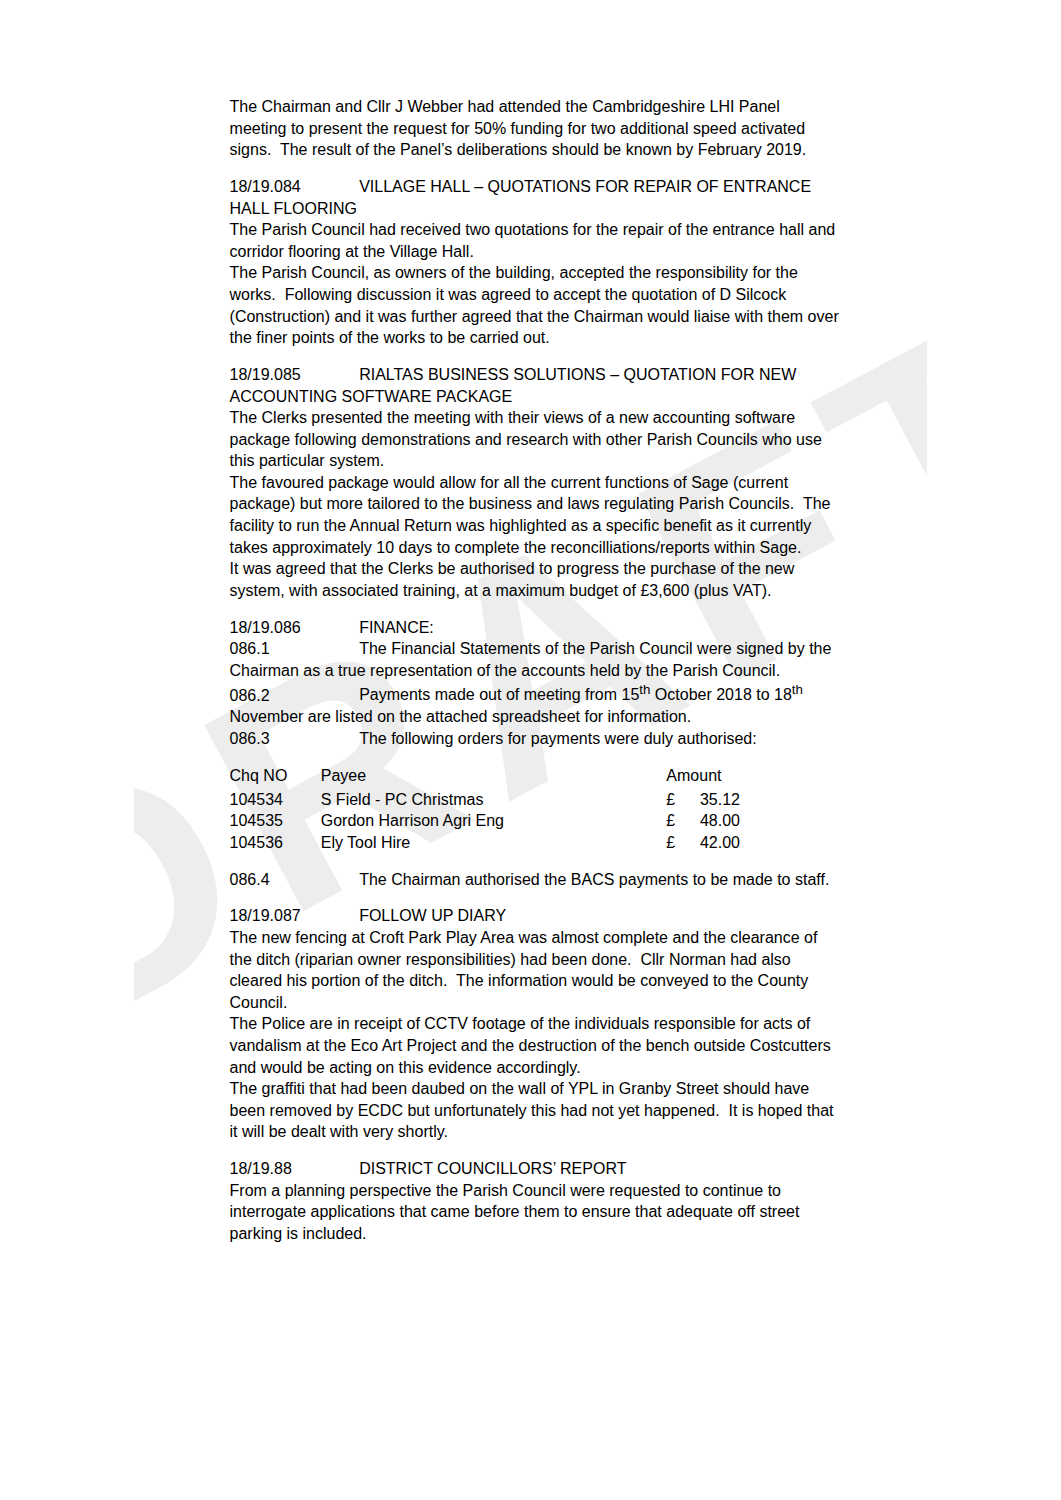DRAFT
The Chairman and Cllr J Webber had attended the Cambridgeshire LHI Panel meeting to present the request for 50% funding for two additional speed activated signs. The result of the Panel’s deliberations should be known by February 2019.
18/19.084 VILLAGE HALL – QUOTATIONS FOR REPAIR OF ENTRANCE HALL FLOORING
The Parish Council had received two quotations for the repair of the entrance hall and corridor flooring at the Village Hall.
The Parish Council, as owners of the building, accepted the responsibility for the works. Following discussion it was agreed to accept the quotation of D Silcock (Construction) and it was further agreed that the Chairman would liaise with them over the finer points of the works to be carried out.
18/19.085 RIALTAS BUSINESS SOLUTIONS – QUOTATION FOR NEW ACCOUNTING SOFTWARE PACKAGE
The Clerks presented the meeting with their views of a new accounting software package following demonstrations and research with other Parish Councils who use this particular system.
The favoured package would allow for all the current functions of Sage (current package) but more tailored to the business and laws regulating Parish Councils. The facility to run the Annual Return was highlighted as a specific benefit as it currently takes approximately 10 days to complete the reconcilliations/reports within Sage.
It was agreed that the Clerks be authorised to progress the purchase of the new system, with associated training, at a maximum budget of £3,600 (plus VAT).
18/19.086 FINANCE:
086.1 The Financial Statements of the Parish Council were signed by the Chairman as a true representation of the accounts held by the Parish Council.
086.2 Payments made out of meeting from 15th October 2018 to 18th November are listed on the attached spreadsheet for information.
086.3 The following orders for payments were duly authorised:
| Chq NO | Payee | Amount |
| --- | --- | --- |
| 104534 | S Field - PC Christmas | £ | 35.12 |
| 104535 | Gordon Harrison Agri Eng | £ | 48.00 |
| 104536 | Ely Tool Hire | £ | 42.00 |
086.4 The Chairman authorised the BACS payments to be made to staff.
18/19.087 FOLLOW UP DIARY
The new fencing at Croft Park Play Area was almost complete and the clearance of the ditch (riparian owner responsibilities) had been done. Cllr Norman had also cleared his portion of the ditch. The information would be conveyed to the County Council.
The Police are in receipt of CCTV footage of the individuals responsible for acts of vandalism at the Eco Art Project and the destruction of the bench outside Costcutters and would be acting on this evidence accordingly.
The graffiti that had been daubed on the wall of YPL in Granby Street should have been removed by ECDC but unfortunately this had not yet happened. It is hoped that it will be dealt with very shortly.
18/19.88 DISTRICT COUNCILLORS’ REPORT
From a planning perspective the Parish Council were requested to continue to interrogate applications that came before them to ensure that adequate off street parking is included.